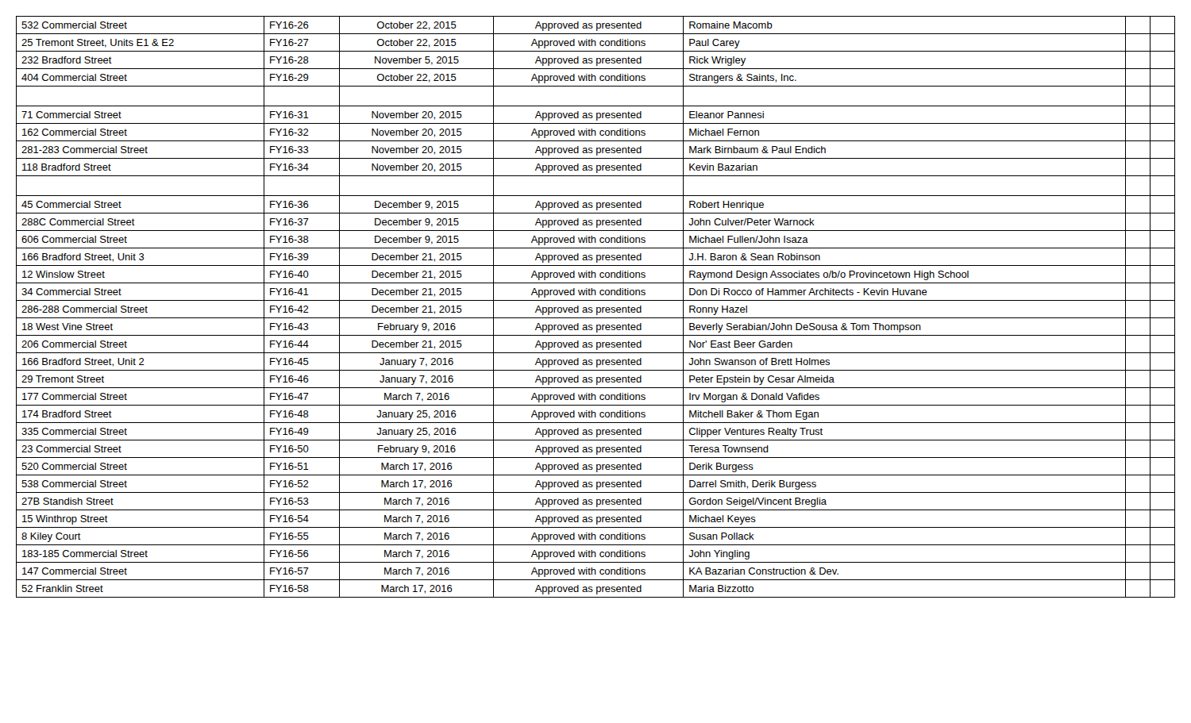| 532 Commercial Street | FY16-26 | October 22, 2015 | Approved as presented | Romaine Macomb | | |
| 25 Tremont Street, Units E1 & E2 | FY16-27 | October 22, 2015 | Approved with conditions | Paul Carey | | |
| 232 Bradford Street | FY16-28 | November 5, 2015 | Approved as presented | Rick Wrigley | | |
| 404 Commercial Street | FY16-29 | October 22, 2015 | Approved with conditions | Strangers & Saints, Inc. | | |
| 71 Commercial Street | FY16-31 | November 20, 2015 | Approved as presented | Eleanor Pannesi | | |
| 162 Commercial Street | FY16-32 | November 20, 2015 | Approved with conditions | Michael Fernon | | |
| 281-283 Commercial Street | FY16-33 | November 20, 2015 | Approved as presented | Mark Birnbaum & Paul Endich | | |
| 118 Bradford Street | FY16-34 | November 20, 2015 | Approved as presented | Kevin Bazarian | | |
| 45 Commercial Street | FY16-36 | December 9, 2015 | Approved as presented | Robert Henrique | | |
| 288C Commercial Street | FY16-37 | December 9, 2015 | Approved as presented | John Culver/Peter Warnock | | |
| 606 Commercial Street | FY16-38 | December 9, 2015 | Approved with conditions | Michael Fullen/John Isaza | | |
| 166 Bradford Street, Unit 3 | FY16-39 | December 21, 2015 | Approved as presented | J.H. Baron & Sean Robinson | | |
| 12 Winslow Street | FY16-40 | December 21, 2015 | Approved with conditions | Raymond Design Associates o/b/o Provincetown High School | | |
| 34 Commercial Street | FY16-41 | December 21, 2015 | Approved with conditions | Don Di Rocco of Hammer Architects - Kevin Huvane | | |
| 286-288 Commercial Street | FY16-42 | December 21, 2015 | Approved as presented | Ronny Hazel | | |
| 18 West Vine Street | FY16-43 | February 9, 2016 | Approved as presented | Beverly Serabian/John DeSousa & Tom Thompson | | |
| 206 Commercial Street | FY16-44 | December 21, 2015 | Approved as presented | Nor' East Beer Garden | | |
| 166 Bradford Street, Unit 2 | FY16-45 | January 7, 2016 | Approved as presented | John Swanson of Brett Holmes | | |
| 29 Tremont Street | FY16-46 | January 7, 2016 | Approved as presented | Peter Epstein by Cesar Almeida | | |
| 177 Commercial Street | FY16-47 | March 7, 2016 | Approved with conditions | Irv Morgan & Donald Vafides | | |
| 174 Bradford Street | FY16-48 | January 25, 2016 | Approved with conditions | Mitchell Baker & Thom Egan | | |
| 335 Commercial Street | FY16-49 | January 25, 2016 | Approved as presented | Clipper Ventures Realty Trust | | |
| 23 Commercial Street | FY16-50 | February 9, 2016 | Approved as presented | Teresa Townsend | | |
| 520 Commercial Street | FY16-51 | March 17, 2016 | Approved as presented | Derik Burgess | | |
| 538 Commercial Street | FY16-52 | March 17, 2016 | Approved as presented | Darrel Smith, Derik Burgess | | |
| 27B Standish Street | FY16-53 | March 7, 2016 | Approved as presented | Gordon Seigel/Vincent Breglia | | |
| 15 Winthrop Street | FY16-54 | March 7, 2016 | Approved as presented | Michael Keyes | | |
| 8 Kiley Court | FY16-55 | March 7, 2016 | Approved with conditions | Susan Pollack | | |
| 183-185 Commercial Street | FY16-56 | March 7, 2016 | Approved with conditions | John Yingling | | |
| 147 Commercial Street | FY16-57 | March 7, 2016 | Approved with conditions | KA Bazarian Construction & Dev. | | |
| 52 Franklin Street | FY16-58 | March 17, 2016 | Approved as presented | Maria Bizzotto | | |